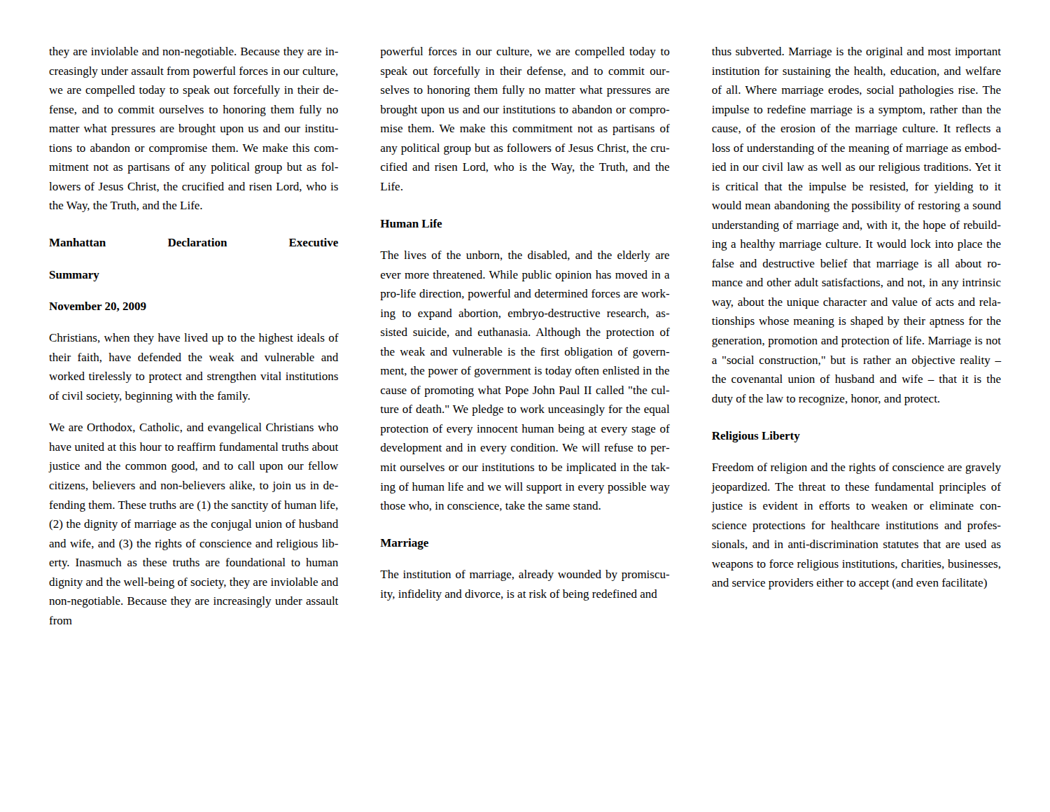they are inviolable and non-negotiable. Because they are increasingly under assault from powerful forces in our culture, we are compelled today to speak out forcefully in their defense, and to commit ourselves to honoring them fully no matter what pressures are brought upon us and our institutions to abandon or compromise them. We make this commitment not as partisans of any political group but as followers of Jesus Christ, the crucified and risen Lord, who is the Way, the Truth, and the Life.
Manhattan Declaration Executive
Summary
November 20, 2009
Christians, when they have lived up to the highest ideals of their faith, have defended the weak and vulnerable and worked tirelessly to protect and strengthen vital institutions of civil society, beginning with the family.
We are Orthodox, Catholic, and evangelical Christians who have united at this hour to reaffirm fundamental truths about justice and the common good, and to call upon our fellow citizens, believers and non-believers alike, to join us in defending them. These truths are (1) the sanctity of human life, (2) the dignity of marriage as the conjugal union of husband and wife, and (3) the rights of conscience and religious liberty. Inasmuch as these truths are foundational to human dignity and the well-being of society, they are inviolable and non-negotiable. Because they are increasingly under assault from
powerful forces in our culture, we are compelled today to speak out forcefully in their defense, and to commit ourselves to honoring them fully no matter what pressures are brought upon us and our institutions to abandon or compromise them. We make this commitment not as partisans of any political group but as followers of Jesus Christ, the crucified and risen Lord, who is the Way, the Truth, and the Life.
Human Life
The lives of the unborn, the disabled, and the elderly are ever more threatened. While public opinion has moved in a pro-life direction, powerful and determined forces are working to expand abortion, embryo-destructive research, assisted suicide, and euthanasia. Although the protection of the weak and vulnerable is the first obligation of government, the power of government is today often enlisted in the cause of promoting what Pope John Paul II called "the culture of death." We pledge to work unceasingly for the equal protection of every innocent human being at every stage of development and in every condition. We will refuse to permit ourselves or our institutions to be implicated in the taking of human life and we will support in every possible way those who, in conscience, take the same stand.
Marriage
The institution of marriage, already wounded by promiscuity, infidelity and divorce, is at risk of being redefined and
thus subverted. Marriage is the original and most important institution for sustaining the health, education, and welfare of all. Where marriage erodes, social pathologies rise. The impulse to redefine marriage is a symptom, rather than the cause, of the erosion of the marriage culture. It reflects a loss of understanding of the meaning of marriage as embodied in our civil law as well as our religious traditions. Yet it is critical that the impulse be resisted, for yielding to it would mean abandoning the possibility of restoring a sound understanding of marriage and, with it, the hope of rebuilding a healthy marriage culture. It would lock into place the false and destructive belief that marriage is all about romance and other adult satisfactions, and not, in any intrinsic way, about the unique character and value of acts and relationships whose meaning is shaped by their aptness for the generation, promotion and protection of life. Marriage is not a "social construction," but is rather an objective reality – the covenantal union of husband and wife – that it is the duty of the law to recognize, honor, and protect.
Religious Liberty
Freedom of religion and the rights of conscience are gravely jeopardized. The threat to these fundamental principles of justice is evident in efforts to weaken or eliminate conscience protections for healthcare institutions and professionals, and in anti-discrimination statutes that are used as weapons to force religious institutions, charities, businesses, and service providers either to accept (and even facilitate)